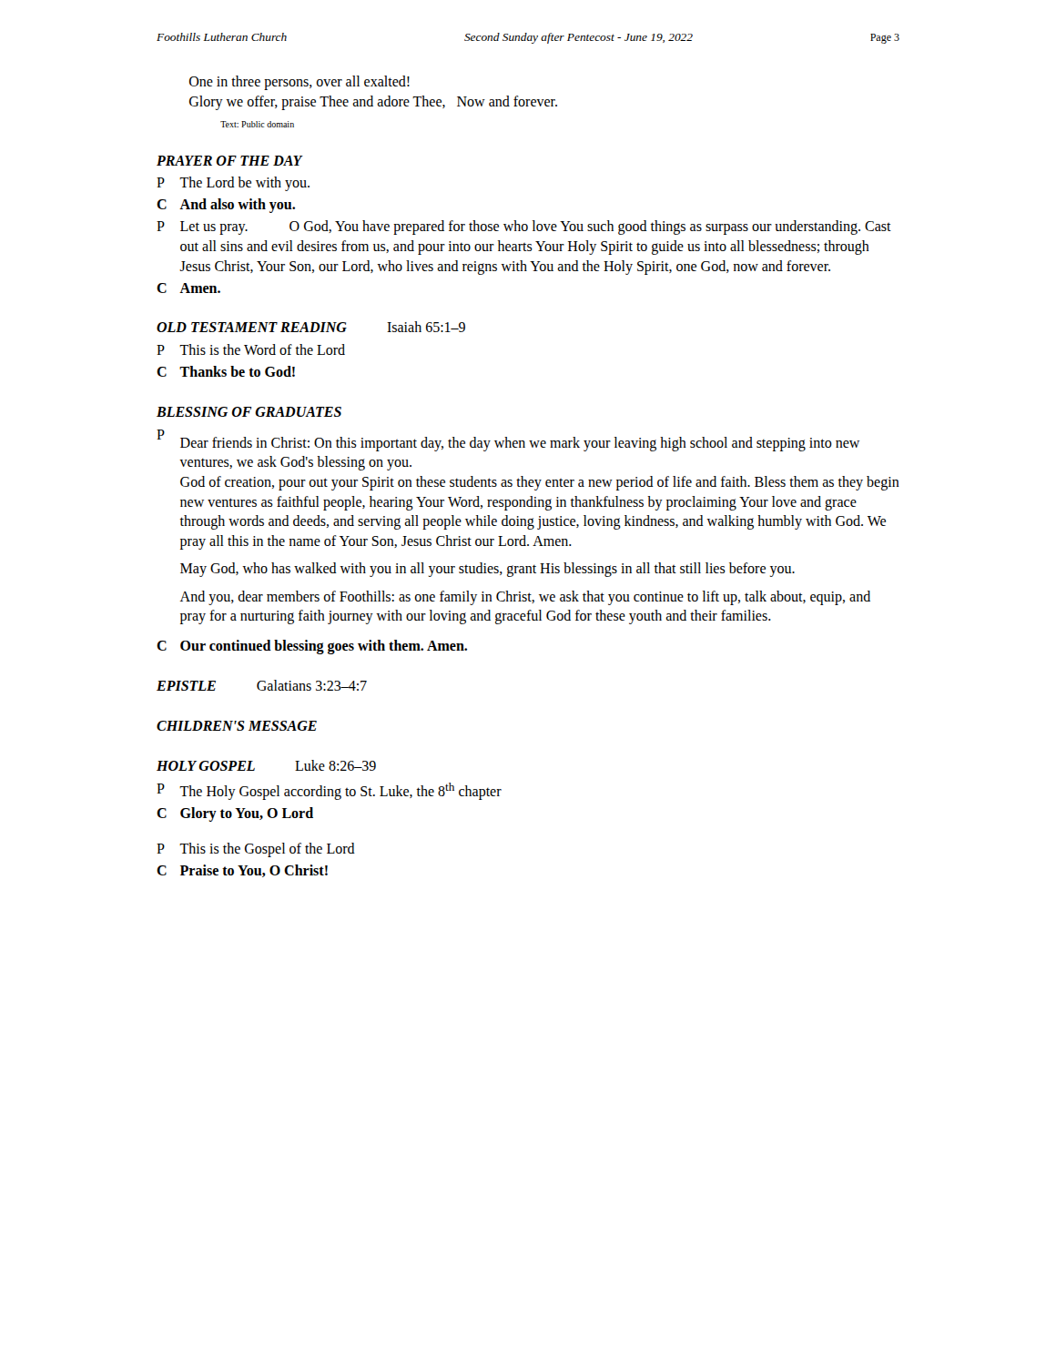Foothills Lutheran Church Second Sunday after Pentecost - June 19, 2022 Page 3
One in three persons, over all exalted!
Glory we offer, praise Thee and adore Thee, Now and forever.
Text: Public domain
PRAYER OF THE DAY
P
The Lord be with you.
C
And also with you.
P
Let us pray. O God, You have prepared for those who love You such good things as surpass our understanding. Cast out all sins and evil desires from us, and pour into our hearts Your Holy Spirit to guide us into all blessedness; through Jesus Christ, Your Son, our Lord, who lives and reigns with You and the Holy Spirit, one God, now and forever.
C
Amen.
OLD TESTAMENT READING Isaiah 65:1–9
P
This is the Word of the Lord
C
Thanks be to God!
BLESSING OF GRADUATES
P
Dear friends in Christ: On this important day, the day when we mark your leaving high school and stepping into new ventures, we ask God's blessing on you.
God of creation, pour out your Spirit on these students as they enter a new period of life and faith. Bless them as they begin new ventures as faithful people, hearing Your Word, responding in thankfulness by proclaiming Your love and grace through words and deeds, and serving all people while doing justice, loving kindness, and walking humbly with God. We pray all this in the name of Your Son, Jesus Christ our Lord. Amen.
May God, who has walked with you in all your studies, grant His blessings in all that still lies before you.
And you, dear members of Foothills: as one family in Christ, we ask that you continue to lift up, talk about, equip, and pray for a nurturing faith journey with our loving and graceful God for these youth and their families.
C
Our continued blessing goes with them. Amen.
EPISTLE Galatians 3:23–4:7
CHILDREN'S MESSAGE
HOLY GOSPEL Luke 8:26–39
P
The Holy Gospel according to St. Luke, the 8th chapter
C
Glory to You, O Lord
P
This is the Gospel of the Lord
C
Praise to You, O Christ!